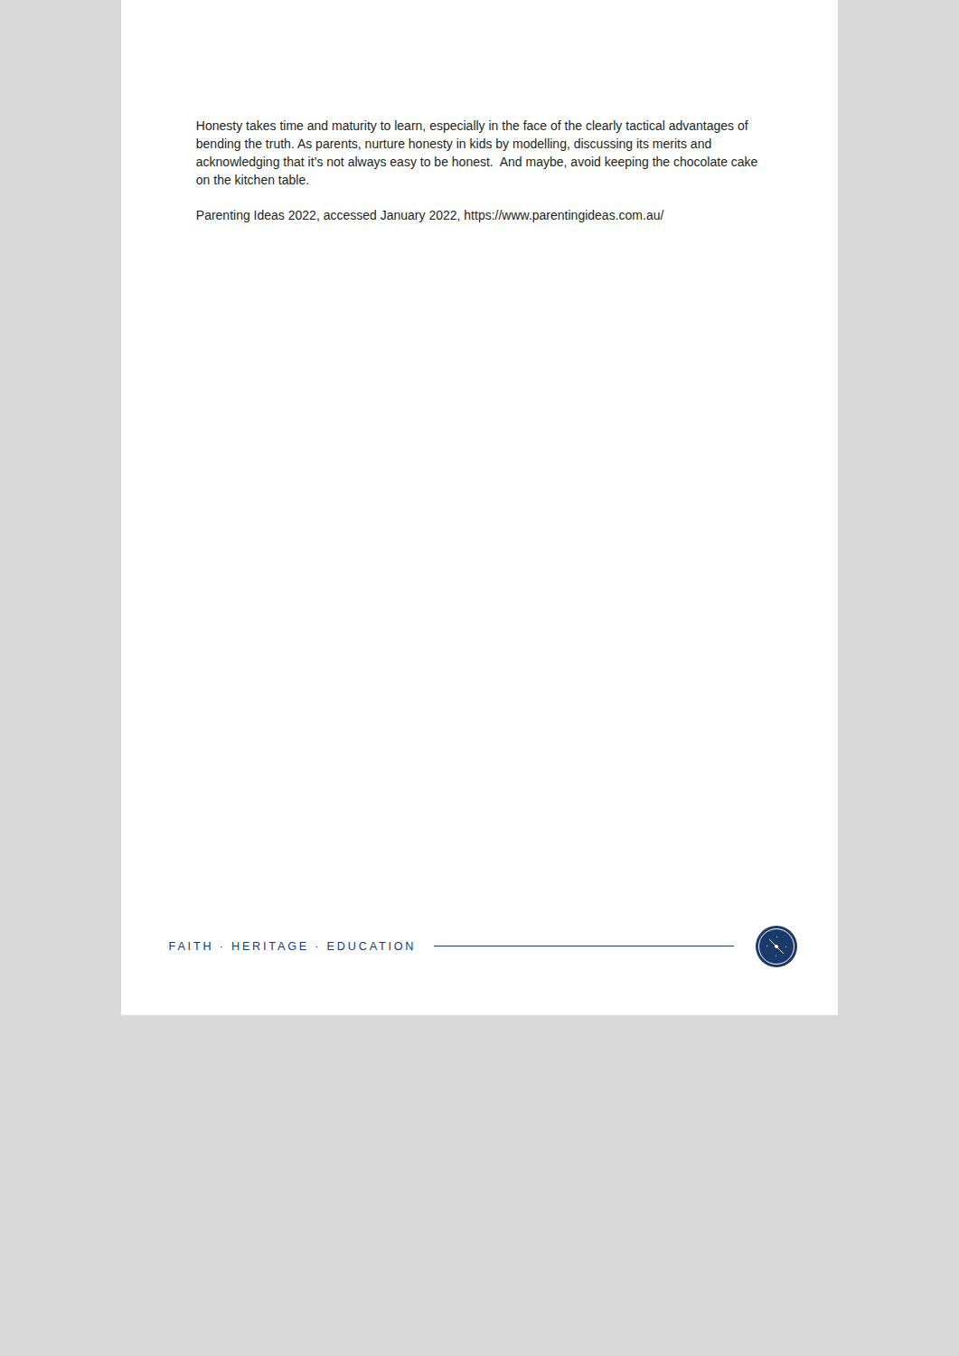Honesty takes time and maturity to learn, especially in the face of the clearly tactical advantages of bending the truth. As parents, nurture honesty in kids by modelling, discussing its merits and acknowledging that it’s not always easy to be honest. And maybe, avoid keeping the chocolate cake on the kitchen table.
Parenting Ideas 2022, accessed January 2022, https://www.parentingideas.com.au/
FAITH · HERITAGE · EDUCATION